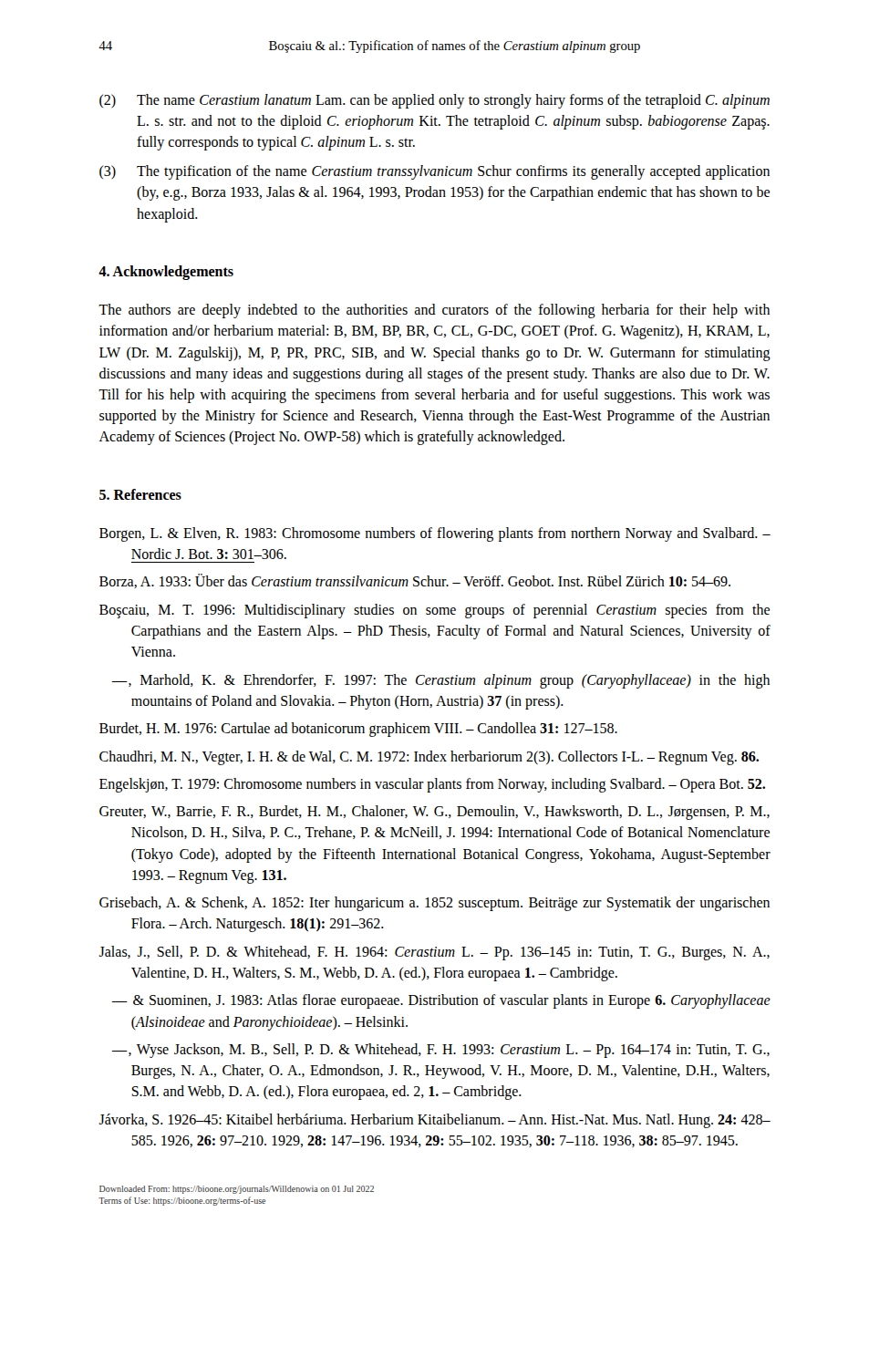44
Boşcaiu & al.: Typification of names of the Cerastium alpinum group
(2) The name Cerastium lanatum Lam. can be applied only to strongly hairy forms of the tetraploid C. alpinum L. s. str. and not to the diploid C. eriophorum Kit. The tetraploid C. alpinum subsp. babiogorense Zapaş. fully corresponds to typical C. alpinum L. s. str.
(3) The typification of the name Cerastium transsylvanicum Schur confirms its generally accepted application (by, e.g., Borza 1933, Jalas & al. 1964, 1993, Prodan 1953) for the Carpathian endemic that has shown to be hexaploid.
4. Acknowledgements
The authors are deeply indebted to the authorities and curators of the following herbaria for their help with information and/or herbarium material: B, BM, BP, BR, C, CL, G-DC, GOET (Prof. G. Wagenitz), H, KRAM, L, LW (Dr. M. Zagulskij), M, P, PR, PRC, SIB, and W. Special thanks go to Dr. W. Gutermann for stimulating discussions and many ideas and suggestions during all stages of the present study. Thanks are also due to Dr. W. Till for his help with acquiring the specimens from several herbaria and for useful suggestions. This work was supported by the Ministry for Science and Research, Vienna through the East-West Programme of the Austrian Academy of Sciences (Project No. OWP-58) which is gratefully acknowledged.
5. References
Borgen, L. & Elven, R. 1983: Chromosome numbers of flowering plants from northern Norway and Svalbard. – Nordic J. Bot. 3: 301–306.
Borza, A. 1933: Über das Cerastium transsilvanicum Schur. – Veröff. Geobot. Inst. Rübel Zürich 10: 54–69.
Boşcaiu, M. T. 1996: Multidisciplinary studies on some groups of perennial Cerastium species from the Carpathians and the Eastern Alps. – PhD Thesis, Faculty of Formal and Natural Sciences, University of Vienna.
—, Marhold, K. & Ehrendorfer, F. 1997: The Cerastium alpinum group (Caryophyllaceae) in the high mountains of Poland and Slovakia. – Phyton (Horn, Austria) 37 (in press).
Burdet, H. M. 1976: Cartulae ad botanicorum graphicem VIII. – Candollea 31: 127–158.
Chaudhri, M. N., Vegter, I. H. & de Wal, C. M. 1972: Index herbariorum 2(3). Collectors I-L. – Regnum Veg. 86.
Engelskjøn, T. 1979: Chromosome numbers in vascular plants from Norway, including Svalbard. – Opera Bot. 52.
Greuter, W., Barrie, F. R., Burdet, H. M., Chaloner, W. G., Demoulin, V., Hawksworth, D. L., Jørgensen, P. M., Nicolson, D. H., Silva, P. C., Trehane, P. & McNeill, J. 1994: International Code of Botanical Nomenclature (Tokyo Code), adopted by the Fifteenth International Botanical Congress, Yokohama, August-September 1993. – Regnum Veg. 131.
Grisebach, A. & Schenk, A. 1852: Iter hungaricum a. 1852 susceptum. Beiträge zur Systematik der ungarischen Flora. – Arch. Naturgesch. 18(1): 291–362.
Jalas, J., Sell, P. D. & Whitehead, F. H. 1964: Cerastium L. – Pp. 136–145 in: Tutin, T. G., Burges, N. A., Valentine, D. H., Walters, S. M., Webb, D. A. (ed.), Flora europaea 1. – Cambridge.
— & Suominen, J. 1983: Atlas florae europaeae. Distribution of vascular plants in Europe 6. Caryophyllaceae (Alsinoideae and Paronychioideae). – Helsinki.
—, Wyse Jackson, M. B., Sell, P. D. & Whitehead, F. H. 1993: Cerastium L. – Pp. 164–174 in: Tutin, T. G., Burges, N. A., Chater, O. A., Edmondson, J. R., Heywood, V. H., Moore, D. M., Valentine, D.H., Walters, S.M. and Webb, D. A. (ed.), Flora europaea, ed. 2, 1. – Cambridge.
Jávorka, S. 1926–45: Kitaibel herbáriuma. Herbarium Kitaibelianum. – Ann. Hist.-Nat. Mus. Natl. Hung. 24: 428–585. 1926, 26: 97–210. 1929, 28: 147–196. 1934, 29: 55–102. 1935, 30: 7–118. 1936, 38: 85–97. 1945.
Downloaded From: https://bioone.org/journals/Willdenowia on 01 Jul 2022
Terms of Use: https://bioone.org/terms-of-use